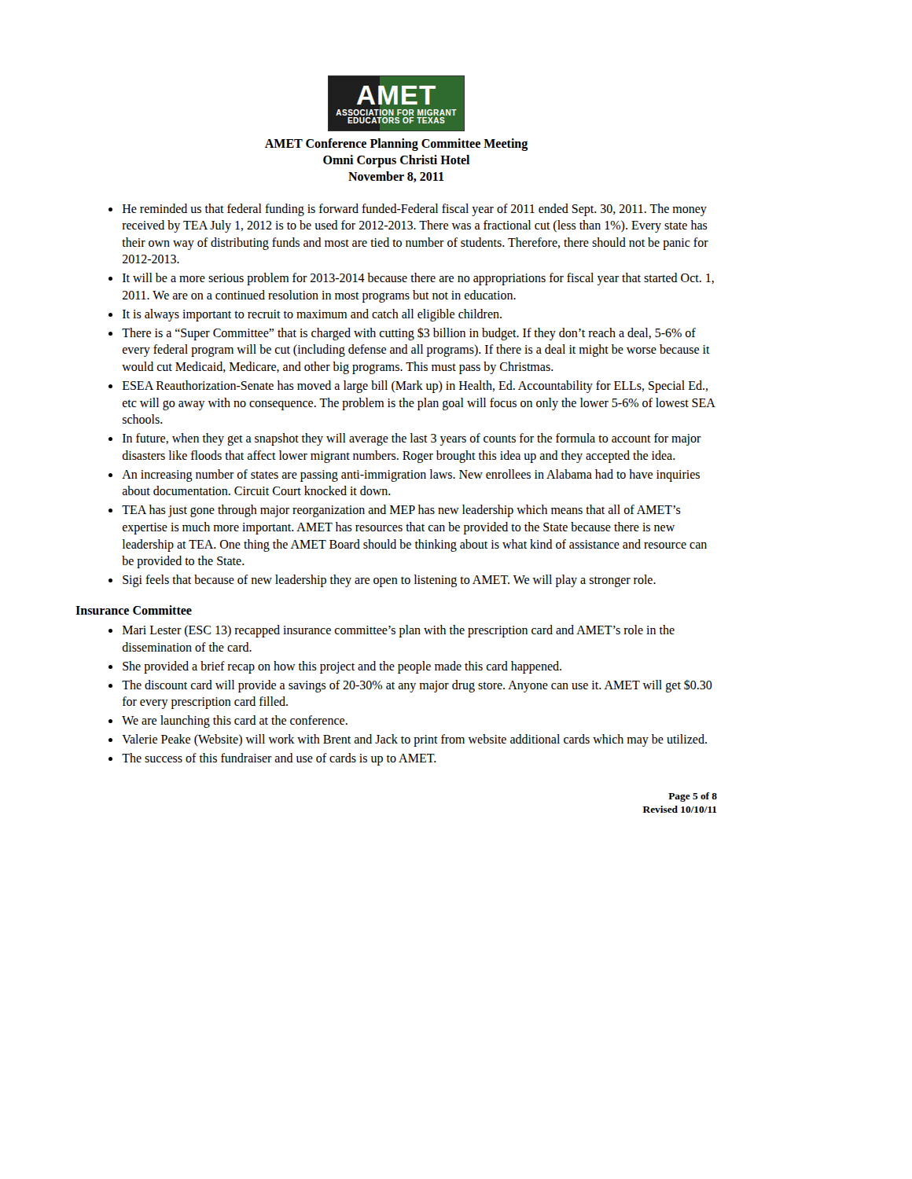AMET ASSOCIATION FOR MIGRANT
EDUCATORS OF TEXAS
AMET Conference Planning Committee Meeting Omni Corpus Christi Hotel November 8, 2011
He reminded us that federal funding is forward funded-Federal fiscal year of 2011 ended Sept. 30, 2011. The money received by TEA July 1, 2012 is to be used for 2012-2013. There was a fractional cut (less than 1%). Every state has their own way of distributing funds and most are tied to number of students. Therefore, there should not be panic for 2012-2013.
It will be a more serious problem for 2013-2014 because there are no appropriations for fiscal year that started Oct. 1, 2011. We are on a continued resolution in most programs but not in education.
It is always important to recruit to maximum and catch all eligible children.
There is a “Super Committee” that is charged with cutting $3 billion in budget. If they don’t reach a deal, 5-6% of every federal program will be cut (including defense and all programs). If there is a deal it might be worse because it would cut Medicaid, Medicare, and other big programs. This must pass by Christmas.
ESEA Reauthorization-Senate has moved a large bill (Mark up) in Health, Ed. Accountability for ELLs, Special Ed., etc will go away with no consequence. The problem is the plan goal will focus on only the lower 5-6% of lowest SEA schools.
In future, when they get a snapshot they will average the last 3 years of counts for the formula to account for major disasters like floods that affect lower migrant numbers. Roger brought this idea up and they accepted the idea.
An increasing number of states are passing anti-immigration laws. New enrollees in Alabama had to have inquiries about documentation. Circuit Court knocked it down.
TEA has just gone through major reorganization and MEP has new leadership which means that all of AMET’s expertise is much more important. AMET has resources that can be provided to the State because there is new leadership at TEA. One thing the AMET Board should be thinking about is what kind of assistance and resource can be provided to the State.
Sigi feels that because of new leadership they are open to listening to AMET. We will play a stronger role.
Insurance Committee
Mari Lester (ESC 13) recapped insurance committee’s plan with the prescription card and AMET’s role in the dissemination of the card.
She provided a brief recap on how this project and the people made this card happened.
The discount card will provide a savings of 20-30% at any major drug store. Anyone can use it. AMET will get $0.30 for every prescription card filled.
We are launching this card at the conference.
Valerie Peake (Website) will work with Brent and Jack to print from website additional cards which may be utilized.
The success of this fundraiser and use of cards is up to AMET.
Page 5 of 8
Revised 10/10/11